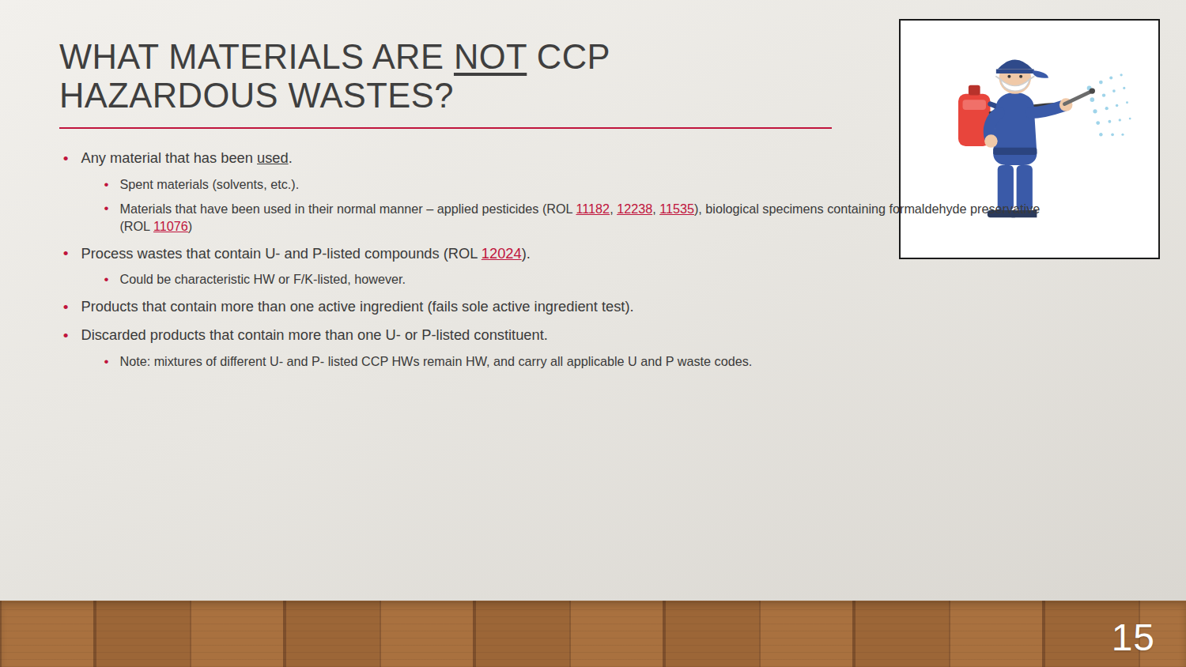What Materials Are Not CCP Hazardous Wastes?
Any material that has been used.
Spent materials (solvents, etc.).
Materials that have been used in their normal manner – applied pesticides (ROL 11182, 12238, 11535), biological specimens containing formaldehyde preservative (ROL 11076)
Process wastes that contain U- and P-listed compounds (ROL 12024).
Could be characteristic HW or F/K-listed, however.
Products that contain more than one active ingredient (fails sole active ingredient test).
Discarded products that contain more than one U- or P-listed constituent.
Note: mixtures of different U- and P- listed CCP HWs remain HW, and carry all applicable U and P waste codes.
15